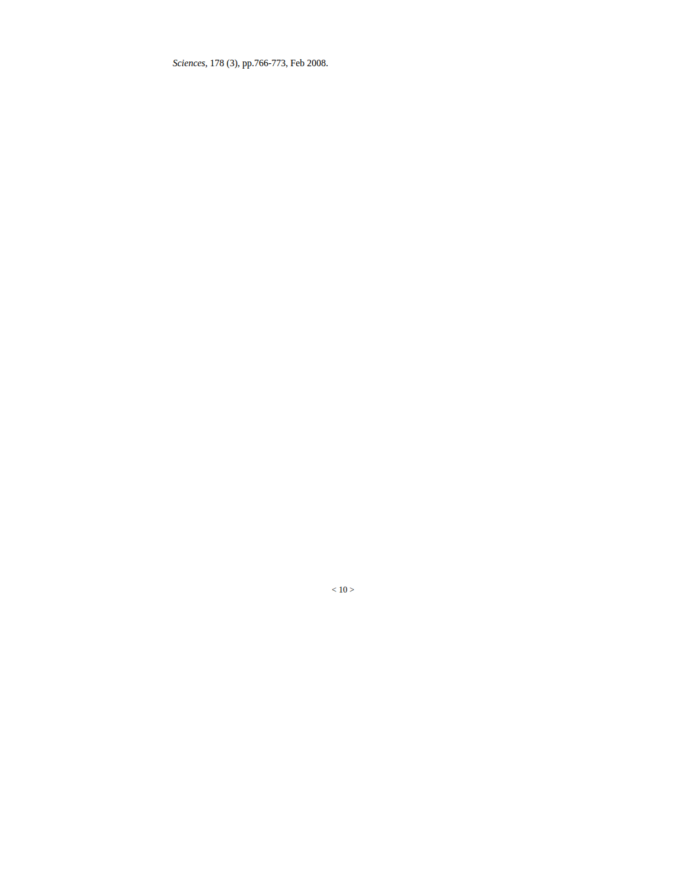Sciences, 178 (3), pp.766-773, Feb 2008.
< 10 >